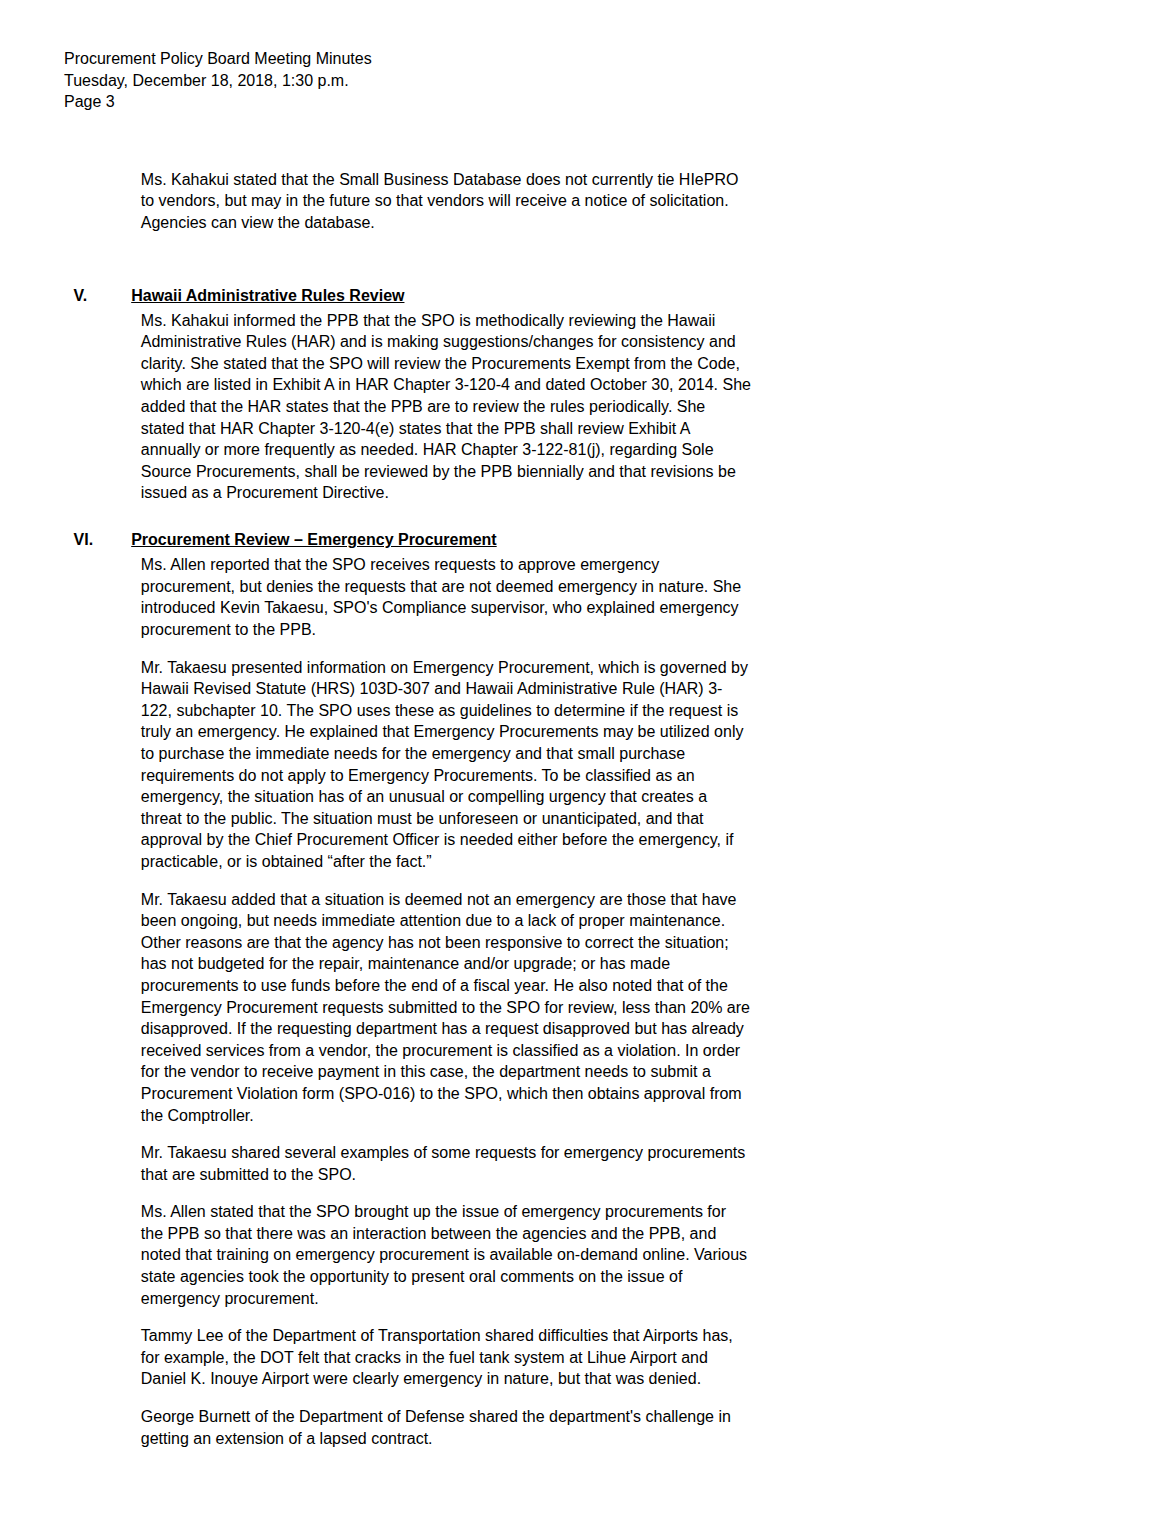Procurement Policy Board Meeting Minutes
Tuesday, December 18, 2018, 1:30 p.m.
Page 3
Ms. Kahakui stated that the Small Business Database does not currently tie HIePRO to vendors, but may in the future so that vendors will receive a notice of solicitation. Agencies can view the database.
V. Hawaii Administrative Rules Review
Ms. Kahakui informed the PPB that the SPO is methodically reviewing the Hawaii Administrative Rules (HAR) and is making suggestions/changes for consistency and clarity. She stated that the SPO will review the Procurements Exempt from the Code, which are listed in Exhibit A in HAR Chapter 3-120-4 and dated October 30, 2014. She added that the HAR states that the PPB are to review the rules periodically. She stated that HAR Chapter 3-120-4(e) states that the PPB shall review Exhibit A annually or more frequently as needed. HAR Chapter 3-122-81(j), regarding Sole Source Procurements, shall be reviewed by the PPB biennially and that revisions be issued as a Procurement Directive.
VI. Procurement Review – Emergency Procurement
Ms. Allen reported that the SPO receives requests to approve emergency procurement, but denies the requests that are not deemed emergency in nature. She introduced Kevin Takaesu, SPO's Compliance supervisor, who explained emergency procurement to the PPB.
Mr. Takaesu presented information on Emergency Procurement, which is governed by Hawaii Revised Statute (HRS) 103D-307 and Hawaii Administrative Rule (HAR) 3-122, subchapter 10. The SPO uses these as guidelines to determine if the request is truly an emergency. He explained that Emergency Procurements may be utilized only to purchase the immediate needs for the emergency and that small purchase requirements do not apply to Emergency Procurements. To be classified as an emergency, the situation has of an unusual or compelling urgency that creates a threat to the public. The situation must be unforeseen or unanticipated, and that approval by the Chief Procurement Officer is needed either before the emergency, if practicable, or is obtained “after the fact.”
Mr. Takaesu added that a situation is deemed not an emergency are those that have been ongoing, but needs immediate attention due to a lack of proper maintenance. Other reasons are that the agency has not been responsive to correct the situation; has not budgeted for the repair, maintenance and/or upgrade; or has made procurements to use funds before the end of a fiscal year. He also noted that of the Emergency Procurement requests submitted to the SPO for review, less than 20% are disapproved. If the requesting department has a request disapproved but has already received services from a vendor, the procurement is classified as a violation. In order for the vendor to receive payment in this case, the department needs to submit a Procurement Violation form (SPO-016) to the SPO, which then obtains approval from the Comptroller.
Mr. Takaesu shared several examples of some requests for emergency procurements that are submitted to the SPO.
Ms. Allen stated that the SPO brought up the issue of emergency procurements for the PPB so that there was an interaction between the agencies and the PPB, and noted that training on emergency procurement is available on-demand online. Various state agencies took the opportunity to present oral comments on the issue of emergency procurement.
Tammy Lee of the Department of Transportation shared difficulties that Airports has, for example, the DOT felt that cracks in the fuel tank system at Lihue Airport and Daniel K. Inouye Airport were clearly emergency in nature, but that was denied.
George Burnett of the Department of Defense shared the department's challenge in getting an extension of a lapsed contract.